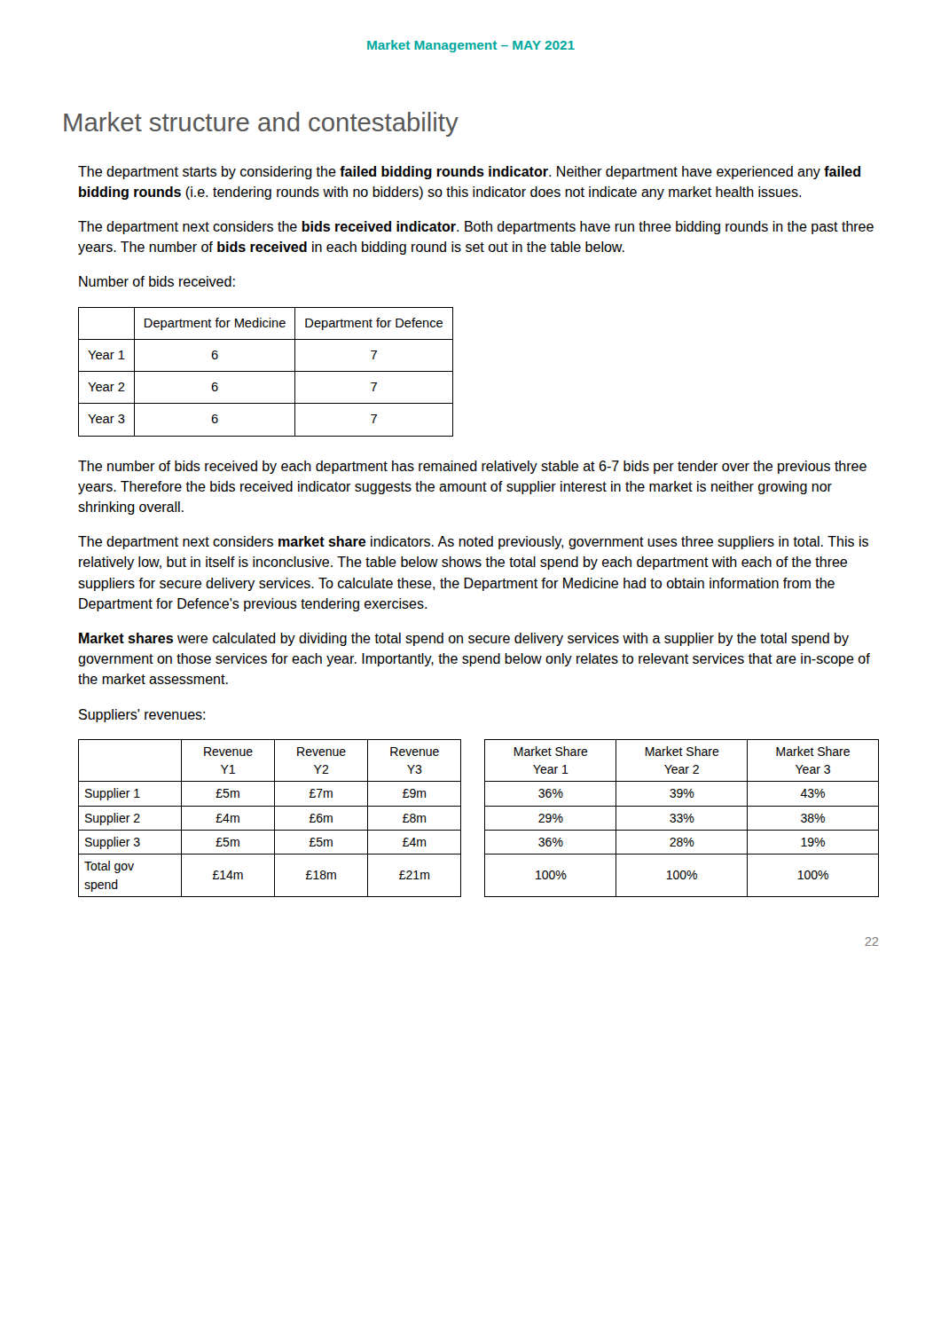Market Management – MAY 2021
Market structure and contestability
The department starts by considering the failed bidding rounds indicator. Neither department have experienced any failed bidding rounds (i.e. tendering rounds with no bidders) so this indicator does not indicate any market health issues.
The department next considers the bids received indicator. Both departments have run three bidding rounds in the past three years. The number of bids received in each bidding round is set out in the table below.
Number of bids received:
| | Department for Medicine | Department for Defence |
| --- | --- | --- |
| Year 1 | 6 | 7 |
| Year 2 | 6 | 7 |
| Year 3 | 6 | 7 |
The number of bids received by each department has remained relatively stable at 6-7 bids per tender over the previous three years. Therefore the bids received indicator suggests the amount of supplier interest in the market is neither growing nor shrinking overall.
The department next considers market share indicators. As noted previously, government uses three suppliers in total. This is relatively low, but in itself is inconclusive. The table below shows the total spend by each department with each of the three suppliers for secure delivery services. To calculate these, the Department for Medicine had to obtain information from the Department for Defence's previous tendering exercises.
Market shares were calculated by dividing the total spend on secure delivery services with a supplier by the total spend by government on those services for each year. Importantly, the spend below only relates to relevant services that are in-scope of the market assessment.
Suppliers' revenues:
| | Revenue Y1 | Revenue Y2 | Revenue Y3 | | Market Share Year 1 | Market Share Year 2 | Market Share Year 3 |
| --- | --- | --- | --- | --- | --- | --- | --- |
| Supplier 1 | £5m | £7m | £9m | | 36% | 39% | 43% |
| Supplier 2 | £4m | £6m | £8m | | 29% | 33% | 38% |
| Supplier 3 | £5m | £5m | £4m | | 36% | 28% | 19% |
| Total gov spend | £14m | £18m | £21m | | 100% | 100% | 100% |
22